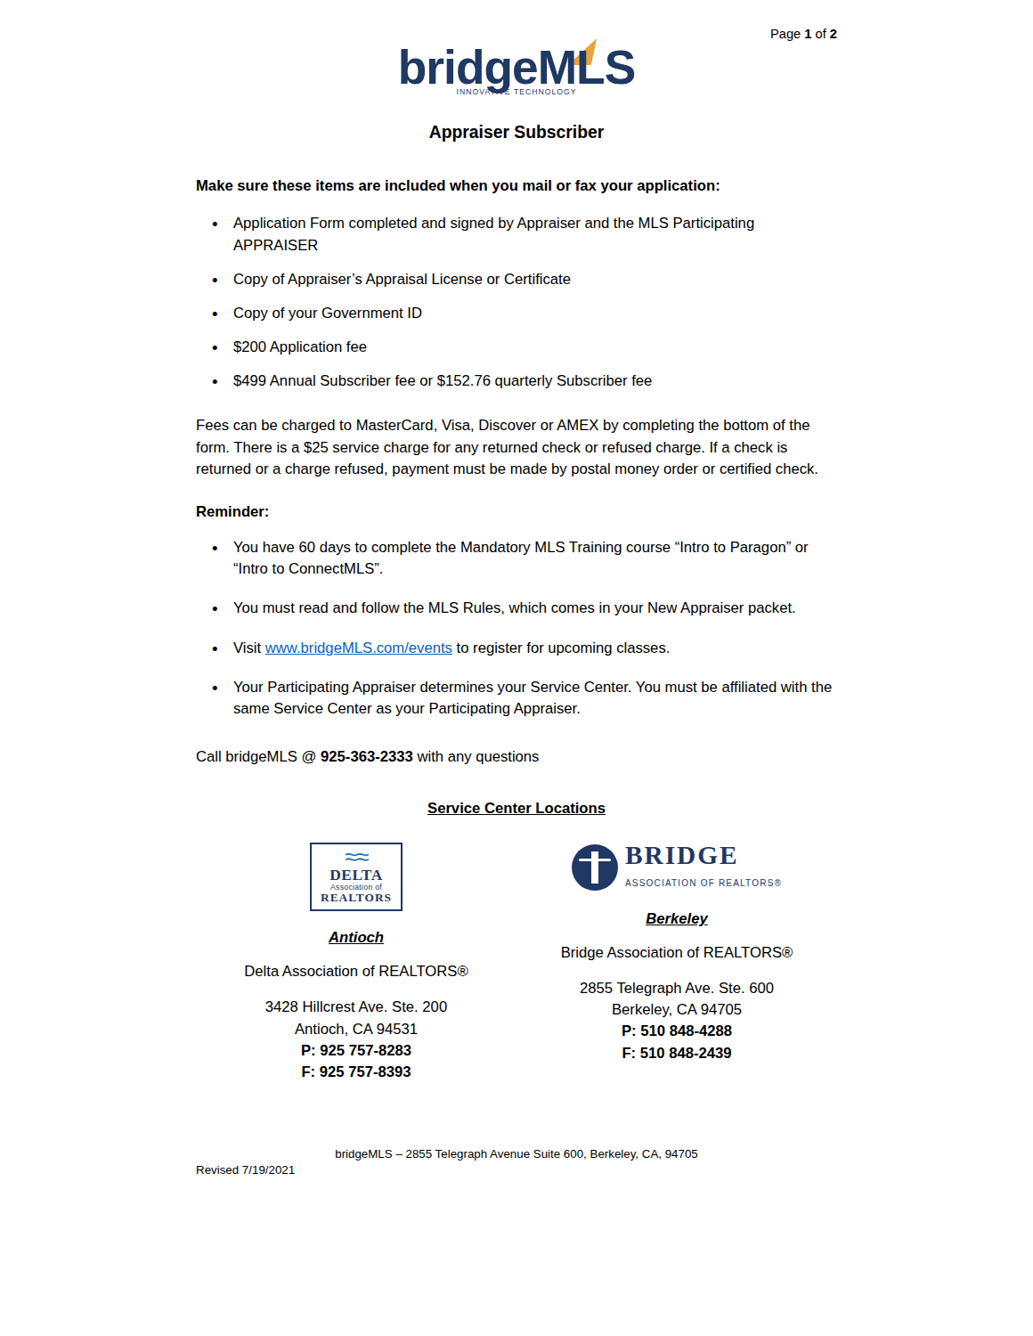Page 1 of 2
bridge MLS
INNOVATIVE TECHNOLOGY
Appraiser Subscriber
Make sure these items are included when you mail or fax your application:
Application Form completed and signed by Appraiser and the MLS Participating APPRAISER
Copy of Appraiser’s Appraisal License or Certificate
Copy of your Government ID
$200 Application fee
$499 Annual Subscriber fee or $152.76 quarterly Subscriber fee
Fees can be charged to MasterCard, Visa, Discover or AMEX by completing the bottom of the form. There is a $25 service charge for any returned check or refused charge. If a check is returned or a charge refused, payment must be made by postal money order or certified check.
Reminder:
You have 60 days to complete the Mandatory MLS Training course “Intro to Paragon” or “Intro to ConnectMLS”.
You must read and follow the MLS Rules, which comes in your New Appraiser packet.
Visit www.bridgeMLS.com/events to register for upcoming classes.
Your Participating Appraiser determines your Service Center. You must be affiliated with the same Service Center as your Participating Appraiser.
Call bridgeMLS @ 925-363-2333 with any questions
Service Center Locations
| ≈≈ DELTA Association of REALTORS Antioch Delta Association of REALTORS® 3428 Hillcrest Ave. Ste. 200 Antioch, CA 94531 P: 925 757-8283 F: 925 757-8393 | BRIDGE ASSOCIATION OF REALTORS® Berkeley Bridge Association of REALTORS® 2855 Telegraph Ave. Ste. 600 Berkeley, CA 94705 P: 510 848-4288 F: 510 848-2439 |
bridgeMLS – 2855 Telegraph Avenue Suite 600, Berkeley, CA, 94705
Revised 7/19/2021